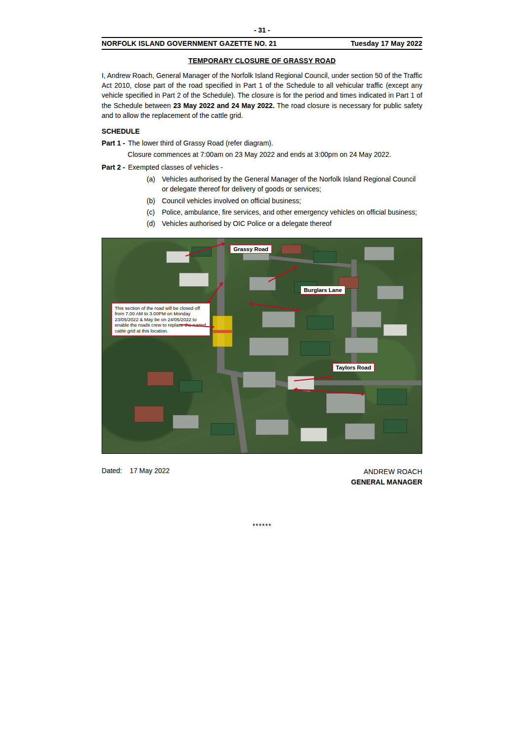- 31 -
Norfolk Island Government Gazette No. 21
Tuesday 17 May 2022
TEMPORARY CLOSURE OF GRASSY ROAD
I, Andrew Roach, General Manager of the Norfolk Island Regional Council, under section 50 of the Traffic Act 2010, close part of the road specified in Part 1 of the Schedule to all vehicular traffic (except any vehicle specified in Part 2 of the Schedule). The closure is for the period and times indicated in Part 1 of the Schedule between 23 May 2022 and 24 May 2022. The road closure is necessary for public safety and to allow the replacement of the cattle grid.
SCHEDULE
Part 1 -
The lower third of Grassy Road (refer diagram).
Closure commences at 7:00am on 23 May 2022 and ends at 3:00pm on 24 May 2022.
Part 2 -
Exempted classes of vehicles -
(a) Vehicles authorised by the General Manager of the Norfolk Island Regional Council or delegate thereof for delivery of goods or services;
(b) Council vehicles involved on official business;
(c) Police, ambulance, fire services, and other emergency vehicles on official business;
(d) Vehicles authorised by OIC Police or a delegate thereof
Grassy Road
Burglars Lane
Taylors Road
This section of the road will be closed off from 7.00 AM to 3.00PM on Monday 23/05/2022 & May be on 24/05/2022 to enable the roads crew to replace the rusted cattle grid at this location.
Dated: 17 May 2022
ANDREW ROACH
GENERAL MANAGER
******